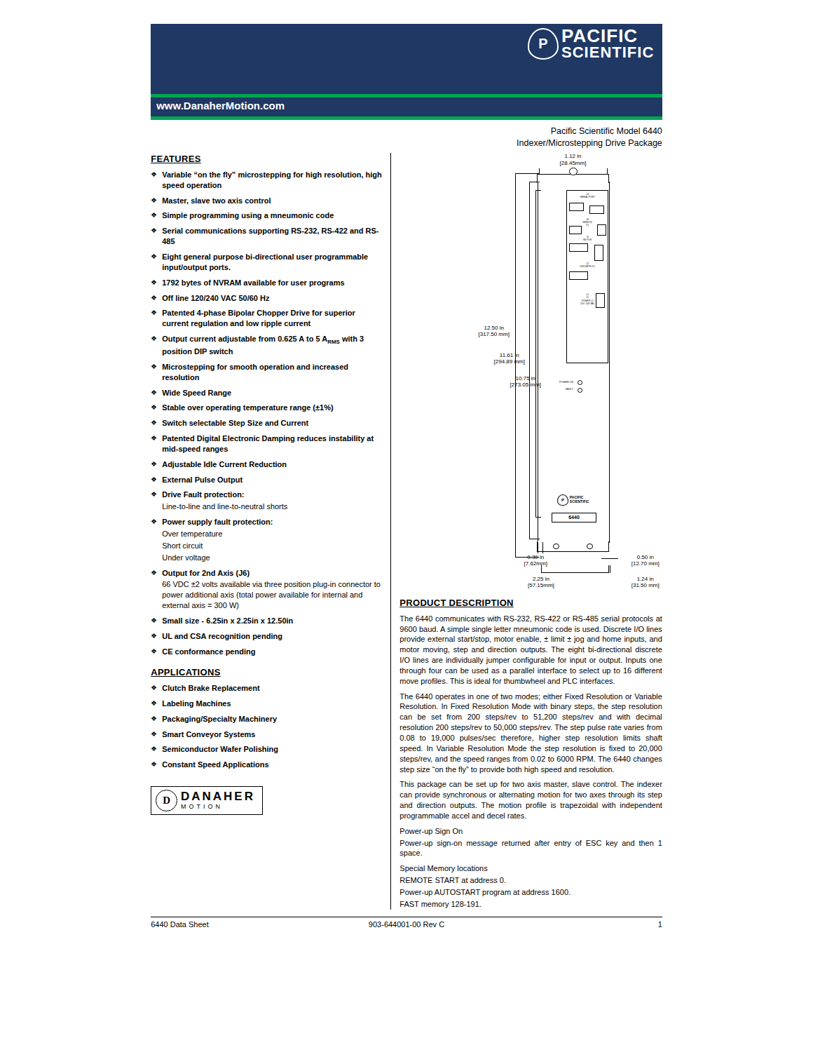PACIFIC
SCIENTIFIC
www.DanaherMotion.com
Pacific Scientific Model 6440
Indexer/Microstepping Drive Package
FEATURES
Variable “on the fly” microstepping for high resolution, high speed operation
Master, slave two axis control
Simple programming using a mneumonic code
Serial communications supporting RS-232, RS-422 and RS-485
Eight general purpose bi-directional user programmable input/output ports.
1792 bytes of NVRAM available for user programs
Off line 120/240 VAC 50/60 Hz
Patented 4-phase Bipolar Chopper Drive for superior current regulation and low ripple current
Output current adjustable from 0.625 A to 5 ARMS with 3 position DIP switch
Microstepping for smooth operation and increased resolution
Wide Speed Range
Stable over operating temperature range (±1%)
Switch selectable Step Size and Current
Patented Digital Electronic Damping reduces instability at mid-speed ranges
Adjustable Idle Current Reduction
External Pulse Output
Drive Fault protection: Line-to-line and line-to-neutral shorts
Power supply fault protection: Over temperature Short circuit Under voltage
Output for 2nd Axis (J6) 66 VDC ±2 volts available via three position plug-in connector to power additional axis (total power available for internal and external axis = 300 W)
Small size - 6.25in x 2.25in x 12.50in
UL and CSA recognition pending
CE conformance pending
APPLICATIONS
Clutch Brake Replacement
Labeling Machines
Packaging/Specialty Machinery
Smart Conveyor Systems
Semiconductor Wafer Polishing
Constant Speed Applications
DANAHER
MOTION
1.12 in
[28.45mm]
J4
SERIAL PORT
J6
SERVO/2
(?)
J3
MOTOR
J2
DISCRETE I/O
L1
J1
POWER L2
120 / 240 VAC
POWER ON
FAULT
PACIFIC
SCIENTIFIC
6440
12.50 in
[317.50 mm]
11.61 in
[294.89 mm]
10.75 in
[273.05 mm]
0.30 in
[7.62mm]
0.50 in
[12.70 mm]
2.25 in
[57.15mm]
1.24 in
[31.50 mm]
PRODUCT DESCRIPTION
The 6440 communicates with RS-232, RS-422 or RS-485 serial protocols at 9600 baud. A simple single letter mneumonic code is used. Discrete I/O lines provide external start/stop, motor enable, ± limit ± jog and home inputs, and motor moving, step and direction outputs. The eight bi-directional discrete I/O lines are individually jumper configurable for input or output. Inputs one through four can be used as a parallel interface to select up to 16 different move profiles. This is ideal for thumbwheel and PLC interfaces.
The 6440 operates in one of two modes; either Fixed Resolution or Variable Resolution. In Fixed Resolution Mode with binary steps, the step resolution can be set from 200 steps/rev to 51,200 steps/rev and with decimal resolution 200 steps/rev to 50,000 steps/rev. The step pulse rate varies from 0.08 to 19,000 pulses/sec therefore, higher step resolution limits shaft speed. In Variable Resolution Mode the step resolution is fixed to 20,000 steps/rev, and the speed ranges from 0.02 to 6000 RPM. The 6440 changes step size “on the fly” to provide both high speed and resolution.
This package can be set up for two axis master, slave control. The indexer can provide synchronous or alternating motion for two axes through its step and direction outputs. The motion profile is trapezoidal with independent programmable accel and decel rates.
Power-up Sign On
Power-up sign-on message returned after entry of ESC key and then 1 space.
Special Memory locations
REMOTE START at address 0.
Power-up AUTOSTART program at address 1600.
FAST memory 128-191.
6440 Data Sheet
903-644001-00 Rev C
1